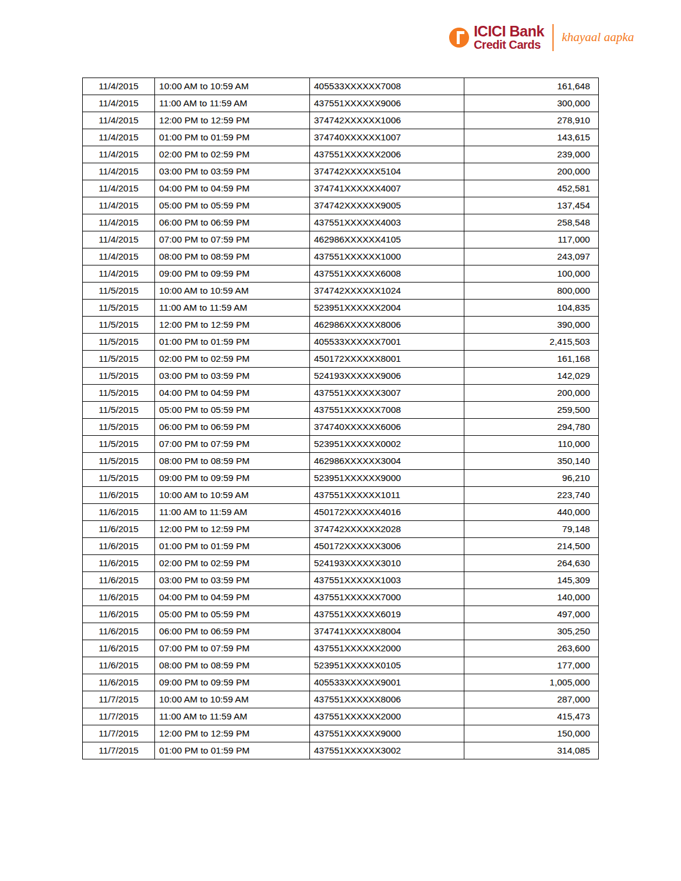ICICI Bank
Credit Cards
khayaal aapka
| 11/4/2015 | 10:00 AM to 10:59 AM | 405533XXXXXX7008 | 161,648 |
| 11/4/2015 | 11:00 AM to 11:59 AM | 437551XXXXXX9006 | 300,000 |
| 11/4/2015 | 12:00 PM to 12:59 PM | 374742XXXXXX1006 | 278,910 |
| 11/4/2015 | 01:00 PM to 01:59 PM | 374740XXXXXX1007 | 143,615 |
| 11/4/2015 | 02:00 PM to 02:59 PM | 437551XXXXXX2006 | 239,000 |
| 11/4/2015 | 03:00 PM to 03:59 PM | 374742XXXXXX5104 | 200,000 |
| 11/4/2015 | 04:00 PM to 04:59 PM | 374741XXXXXX4007 | 452,581 |
| 11/4/2015 | 05:00 PM to 05:59 PM | 374742XXXXXX9005 | 137,454 |
| 11/4/2015 | 06:00 PM to 06:59 PM | 437551XXXXXX4003 | 258,548 |
| 11/4/2015 | 07:00 PM to 07:59 PM | 462986XXXXXX4105 | 117,000 |
| 11/4/2015 | 08:00 PM to 08:59 PM | 437551XXXXXX1000 | 243,097 |
| 11/4/2015 | 09:00 PM to 09:59 PM | 437551XXXXXX6008 | 100,000 |
| 11/5/2015 | 10:00 AM to 10:59 AM | 374742XXXXXX1024 | 800,000 |
| 11/5/2015 | 11:00 AM to 11:59 AM | 523951XXXXXX2004 | 104,835 |
| 11/5/2015 | 12:00 PM to 12:59 PM | 462986XXXXXX8006 | 390,000 |
| 11/5/2015 | 01:00 PM to 01:59 PM | 405533XXXXXX7001 | 2,415,503 |
| 11/5/2015 | 02:00 PM to 02:59 PM | 450172XXXXXX8001 | 161,168 |
| 11/5/2015 | 03:00 PM to 03:59 PM | 524193XXXXXX9006 | 142,029 |
| 11/5/2015 | 04:00 PM to 04:59 PM | 437551XXXXXX3007 | 200,000 |
| 11/5/2015 | 05:00 PM to 05:59 PM | 437551XXXXXX7008 | 259,500 |
| 11/5/2015 | 06:00 PM to 06:59 PM | 374740XXXXXX6006 | 294,780 |
| 11/5/2015 | 07:00 PM to 07:59 PM | 523951XXXXXX0002 | 110,000 |
| 11/5/2015 | 08:00 PM to 08:59 PM | 462986XXXXXX3004 | 350,140 |
| 11/5/2015 | 09:00 PM to 09:59 PM | 523951XXXXXX9000 | 96,210 |
| 11/6/2015 | 10:00 AM to 10:59 AM | 437551XXXXXX1011 | 223,740 |
| 11/6/2015 | 11:00 AM to 11:59 AM | 450172XXXXXX4016 | 440,000 |
| 11/6/2015 | 12:00 PM to 12:59 PM | 374742XXXXXX2028 | 79,148 |
| 11/6/2015 | 01:00 PM to 01:59 PM | 450172XXXXXX3006 | 214,500 |
| 11/6/2015 | 02:00 PM to 02:59 PM | 524193XXXXXX3010 | 264,630 |
| 11/6/2015 | 03:00 PM to 03:59 PM | 437551XXXXXX1003 | 145,309 |
| 11/6/2015 | 04:00 PM to 04:59 PM | 437551XXXXXX7000 | 140,000 |
| 11/6/2015 | 05:00 PM to 05:59 PM | 437551XXXXXX6019 | 497,000 |
| 11/6/2015 | 06:00 PM to 06:59 PM | 374741XXXXXX8004 | 305,250 |
| 11/6/2015 | 07:00 PM to 07:59 PM | 437551XXXXXX2000 | 263,600 |
| 11/6/2015 | 08:00 PM to 08:59 PM | 523951XXXXXX0105 | 177,000 |
| 11/6/2015 | 09:00 PM to 09:59 PM | 405533XXXXXX9001 | 1,005,000 |
| 11/7/2015 | 10:00 AM to 10:59 AM | 437551XXXXXX8006 | 287,000 |
| 11/7/2015 | 11:00 AM to 11:59 AM | 437551XXXXXX2000 | 415,473 |
| 11/7/2015 | 12:00 PM to 12:59 PM | 437551XXXXXX9000 | 150,000 |
| 11/7/2015 | 01:00 PM to 01:59 PM | 437551XXXXXX3002 | 314,085 |